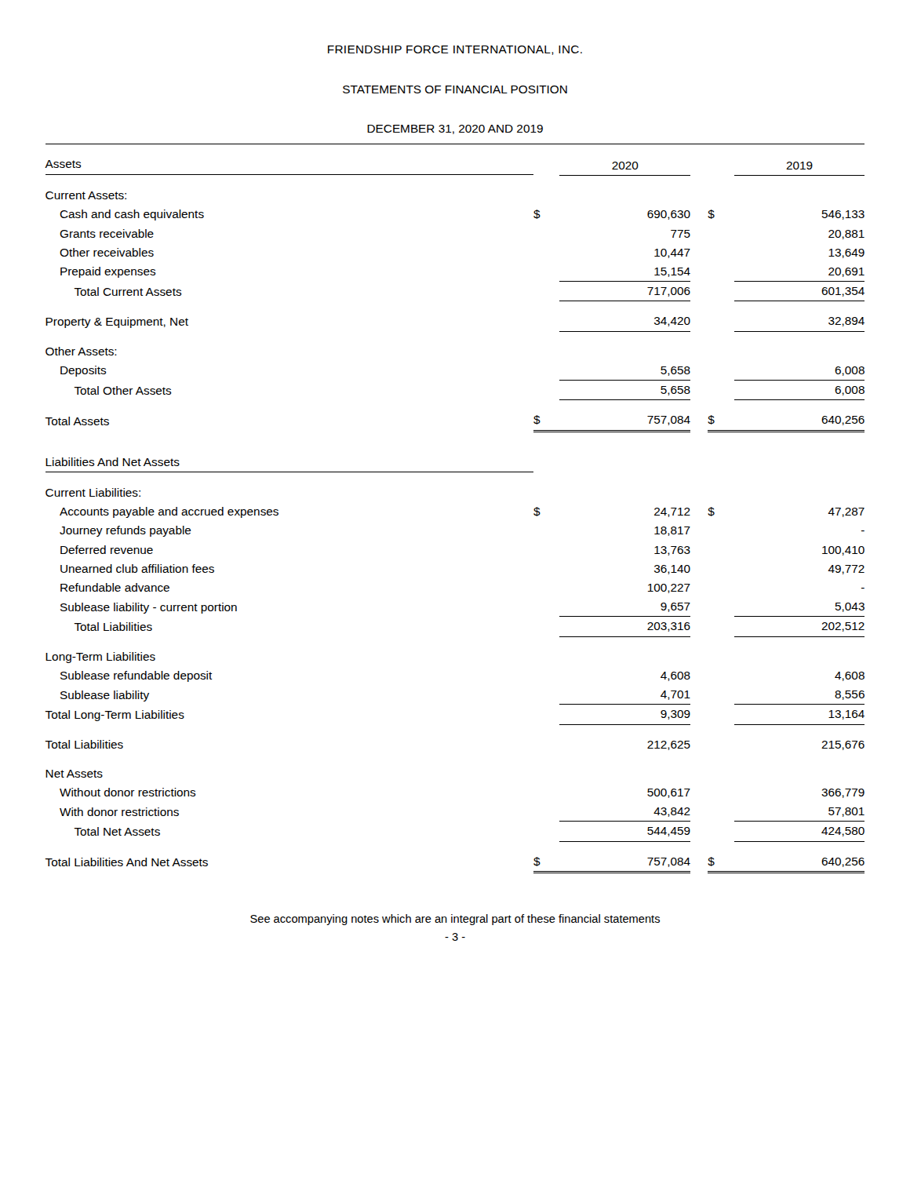FRIENDSHIP FORCE INTERNATIONAL, INC.
STATEMENTS OF FINANCIAL POSITION
DECEMBER 31, 2020 AND 2019
| Assets | | 2020 | | | 2019 |
| Current Assets: | | | | | |
| Cash and cash equivalents | $ | 690,630 | | $ | 546,133 |
| Grants receivable | | 775 | | | 20,881 |
| Other receivables | | 10,447 | | | 13,649 |
| Prepaid expenses | | 15,154 | | | 20,691 |
| Total Current Assets | | 717,006 | | | 601,354 |
| Property & Equipment, Net | | 34,420 | | | 32,894 |
| Other Assets: | | | | | |
| Deposits | | 5,658 | | | 6,008 |
| Total Other Assets | | 5,658 | | | 6,008 |
| Total Assets | $ | 757,084 | | $ | 640,256 |
| Liabilities And Net Assets | | | | | |
| Current Liabilities: | | | | | |
| Accounts payable and accrued expenses | $ | 24,712 | | $ | 47,287 |
| Journey refunds payable | | 18,817 | | | - |
| Deferred revenue | | 13,763 | | | 100,410 |
| Unearned club affiliation fees | | 36,140 | | | 49,772 |
| Refundable advance | | 100,227 | | | - |
| Sublease liability - current portion | | 9,657 | | | 5,043 |
| Total Liabilities | | 203,316 | | | 202,512 |
| Long-Term Liabilities | | | | | |
| Sublease refundable deposit | | 4,608 | | | 4,608 |
| Sublease liability | | 4,701 | | | 8,556 |
| Total Long-Term Liabilities | | 9,309 | | | 13,164 |
| Total Liabilities | | 212,625 | | | 215,676 |
| Net Assets | | | | | |
| Without donor restrictions | | 500,617 | | | 366,779 |
| With donor restrictions | | 43,842 | | | 57,801 |
| Total Net Assets | | 544,459 | | | 424,580 |
| Total Liabilities And Net Assets | $ | 757,084 | | $ | 640,256 |
See accompanying notes which are an integral part of these financial statements
- 3 -